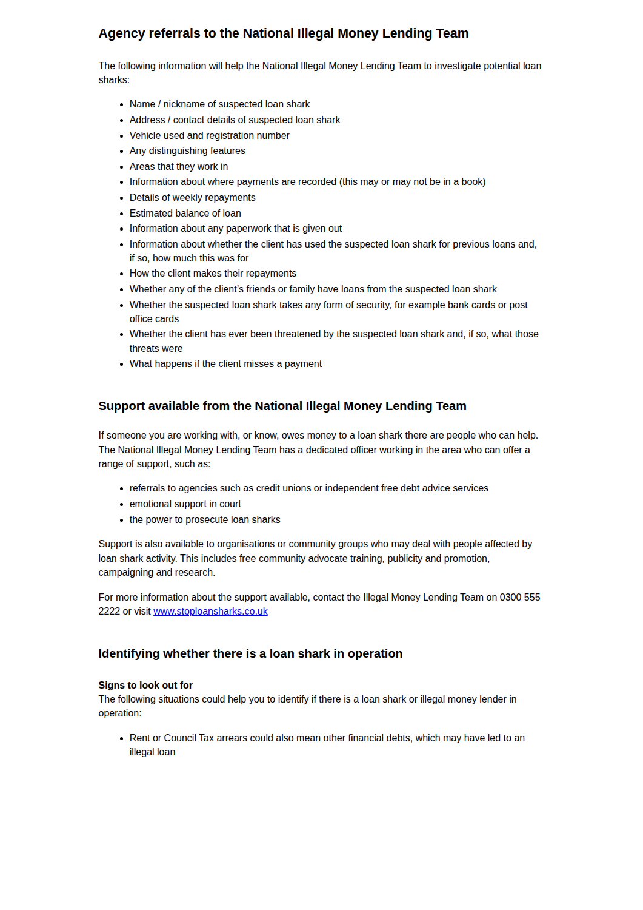Agency referrals to the National Illegal Money Lending Team
The following information will help the National Illegal Money Lending Team to investigate potential loan sharks:
Name / nickname of suspected loan shark
Address / contact details of suspected loan shark
Vehicle used and registration number
Any distinguishing features
Areas that they work in
Information about where payments are recorded (this may or may not be in a book)
Details of weekly repayments
Estimated balance of loan
Information about any paperwork that is given out
Information about whether the client has used the suspected loan shark for previous loans and, if so, how much this was for
How the client makes their repayments
Whether any of the client’s friends or family have loans from the suspected loan shark
Whether the suspected loan shark takes any form of security, for example bank cards or post office cards
Whether the client has ever been threatened by the suspected loan shark and, if so, what those threats were
What happens if the client misses a payment
Support available from the National Illegal Money Lending Team
If someone you are working with, or know, owes money to a loan shark there are people who can help. The National Illegal Money Lending Team has a dedicated officer working in the area who can offer a range of support, such as:
referrals to agencies such as credit unions or independent free debt advice services
emotional support in court
the power to prosecute loan sharks
Support is also available to organisations or community groups who may deal with people affected by loan shark activity. This includes free community advocate training, publicity and promotion, campaigning and research.
For more information about the support available, contact the Illegal Money Lending Team on 0300 555 2222 or visit www.stoploansharks.co.uk
Identifying whether there is a loan shark in operation
Signs to look out for
The following situations could help you to identify if there is a loan shark or illegal money lender in operation:
Rent or Council Tax arrears could also mean other financial debts, which may have led to an illegal loan